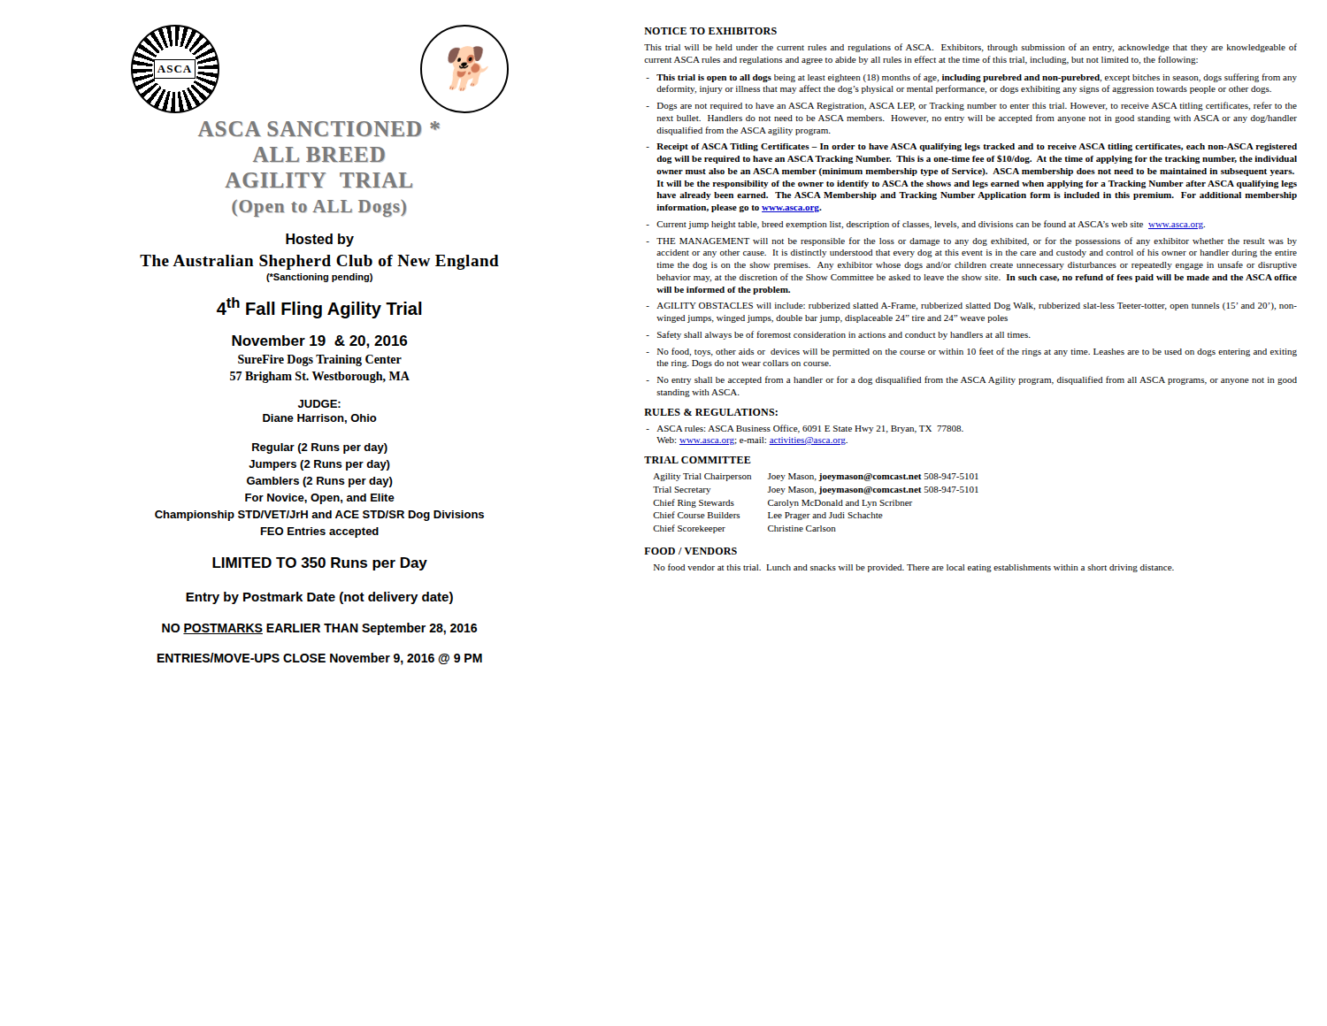ASCA
🐕
TM
ASCA SANCTIONED *
ALL BREED
AGILITY TRIAL
(Open to ALL Dogs)
Hosted by
The Australian Shepherd Club of New England
(*Sanctioning pending)
4th Fall Fling Agility Trial
November 19 & 20, 2016
SureFire Dogs Training Center
57 Brigham St. Westborough, MA
JUDGE:
Diane Harrison, Ohio
Regular (2 Runs per day)
Jumpers (2 Runs per day)
Gamblers (2 Runs per day)
For Novice, Open, and Elite
Championship STD/VET/JrH and ACE STD/SR Dog Divisions
FEO Entries accepted
LIMITED TO 350 Runs per Day
Entry by Postmark Date (not delivery date)
NO POSTMARKS EARLIER THAN September 28, 2016
ENTRIES/MOVE-UPS CLOSE November 9, 2016 @ 9 PM
NOTICE TO EXHIBITORS
This trial will be held under the current rules and regulations of ASCA. Exhibitors, through submission of an entry, acknowledge that they are knowledgeable of current ASCA rules and regulations and agree to abide by all rules in effect at the time of this trial, including, but not limited to, the following:
This trial is open to all dogs being at least eighteen (18) months of age, including purebred and non-purebred, except bitches in season, dogs suffering from any deformity, injury or illness that may affect the dog’s physical or mental performance, or dogs exhibiting any signs of aggression towards people or other dogs.
Dogs are not required to have an ASCA Registration, ASCA LEP, or Tracking number to enter this trial. However, to receive ASCA titling certificates, refer to the next bullet. Handlers do not need to be ASCA members. However, no entry will be accepted from anyone not in good standing with ASCA or any dog/handler disqualified from the ASCA agility program.
Receipt of ASCA Titling Certificates – In order to have ASCA qualifying legs tracked and to receive ASCA titling certificates, each non-ASCA registered dog will be required to have an ASCA Tracking Number. This is a one-time fee of $10/dog. At the time of applying for the tracking number, the individual owner must also be an ASCA member (minimum membership type of Service). ASCA membership does not need to be maintained in subsequent years. It will be the responsibility of the owner to identify to ASCA the shows and legs earned when applying for a Tracking Number after ASCA qualifying legs have already been earned. The ASCA Membership and Tracking Number Application form is included in this premium. For additional membership information, please go to www.asca.org.
Current jump height table, breed exemption list, description of classes, levels, and divisions can be found at ASCA’s web site www.asca.org.
THE MANAGEMENT will not be responsible for the loss or damage to any dog exhibited, or for the possessions of any exhibitor whether the result was by accident or any other cause. It is distinctly understood that every dog at this event is in the care and custody and control of his owner or handler during the entire time the dog is on the show premises. Any exhibitor whose dogs and/or children create unnecessary disturbances or repeatedly engage in unsafe or disruptive behavior may, at the discretion of the Show Committee be asked to leave the show site. In such case, no refund of fees paid will be made and the ASCA office will be informed of the problem.
AGILITY OBSTACLES will include: rubberized slatted A-Frame, rubberized slatted Dog Walk, rubberized slat-less Teeter-totter, open tunnels (15’ and 20’), non-winged jumps, winged jumps, double bar jump, displaceable 24” tire and 24” weave poles
Safety shall always be of foremost consideration in actions and conduct by handlers at all times.
No food, toys, other aids or devices will be permitted on the course or within 10 feet of the rings at any time. Leashes are to be used on dogs entering and exiting the ring. Dogs do not wear collars on course.
No entry shall be accepted from a handler or for a dog disqualified from the ASCA Agility program, disqualified from all ASCA programs, or anyone not in good standing with ASCA.
RULES & REGULATIONS:
ASCA rules: ASCA Business Office, 6091 E State Hwy 21, Bryan, TX 77808.
Web: www.asca.org; e-mail: activities@asca.org.
TRIAL COMMITTEE
| Agility Trial Chairperson | Joey Mason, joeymason@comcast.net 508-947-5101 |
| Trial Secretary | Joey Mason, joeymason@comcast.net 508-947-5101 |
| Chief Ring Stewards | Carolyn McDonald and Lyn Scribner |
| Chief Course Builders | Lee Prager and Judi Schachte |
| Chief Scorekeeper | Christine Carlson |
FOOD / VENDORS
No food vendor at this trial. Lunch and snacks will be provided. There are local eating establishments within a short driving distance.